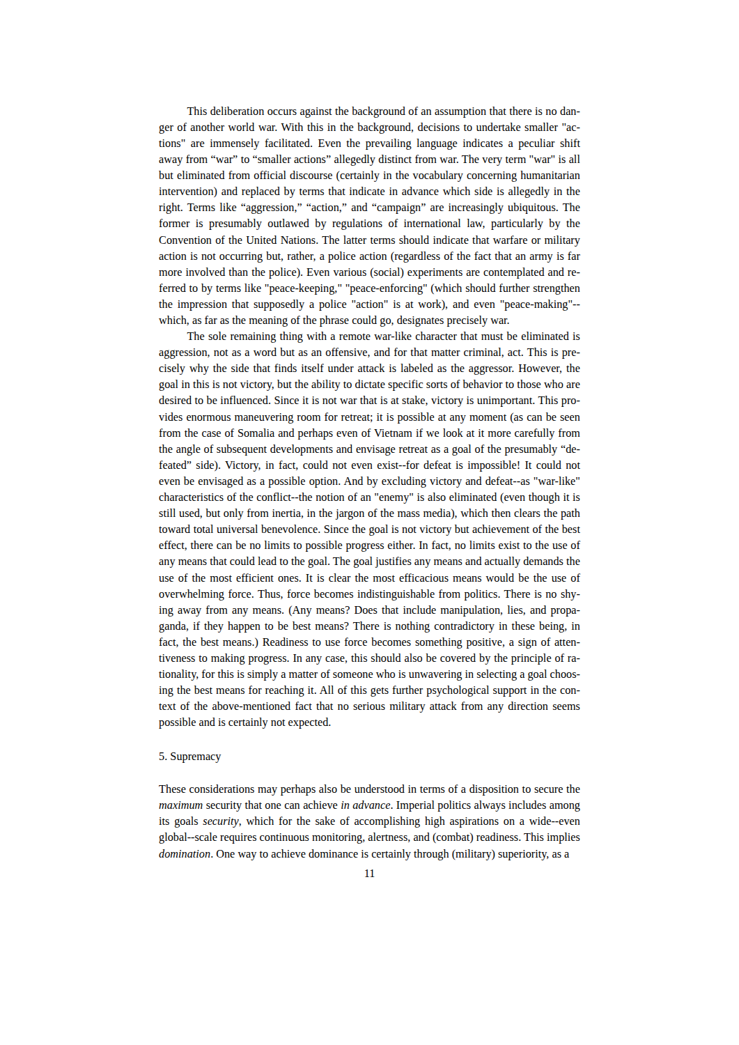This deliberation occurs against the background of an assumption that there is no danger of another world war. With this in the background, decisions to undertake smaller "actions" are immensely facilitated. Even the prevailing language indicates a peculiar shift away from “war” to “smaller actions” allegedly distinct from war. The very term "war" is all but eliminated from official discourse (certainly in the vocabulary concerning humanitarian intervention) and replaced by terms that indicate in advance which side is allegedly in the right. Terms like “aggression,” “action,” and “campaign” are increasingly ubiquitous. The former is presumably outlawed by regulations of international law, particularly by the Convention of the United Nations. The latter terms should indicate that warfare or military action is not occurring but, rather, a police action (regardless of the fact that an army is far more involved than the police). Even various (social) experiments are contemplated and referred to by terms like "peace-keeping," "peace-enforcing" (which should further strengthen the impression that supposedly a police "action" is at work), and even "peace-making"--which, as far as the meaning of the phrase could go, designates precisely war.
The sole remaining thing with a remote war-like character that must be eliminated is aggression, not as a word but as an offensive, and for that matter criminal, act. This is precisely why the side that finds itself under attack is labeled as the aggressor. However, the goal in this is not victory, but the ability to dictate specific sorts of behavior to those who are desired to be influenced. Since it is not war that is at stake, victory is unimportant. This provides enormous maneuvering room for retreat; it is possible at any moment (as can be seen from the case of Somalia and perhaps even of Vietnam if we look at it more carefully from the angle of subsequent developments and envisage retreat as a goal of the presumably “defeated” side). Victory, in fact, could not even exist--for defeat is impossible! It could not even be envisaged as a possible option. And by excluding victory and defeat--as "war-like" characteristics of the conflict--the notion of an "enemy" is also eliminated (even though it is still used, but only from inertia, in the jargon of the mass media), which then clears the path toward total universal benevolence. Since the goal is not victory but achievement of the best effect, there can be no limits to possible progress either. In fact, no limits exist to the use of any means that could lead to the goal. The goal justifies any means and actually demands the use of the most efficient ones. It is clear the most efficacious means would be the use of overwhelming force. Thus, force becomes indistinguishable from politics. There is no shying away from any means. (Any means? Does that include manipulation, lies, and propaganda, if they happen to be best means? There is nothing contradictory in these being, in fact, the best means.) Readiness to use force becomes something positive, a sign of attentiveness to making progress. In any case, this should also be covered by the principle of rationality, for this is simply a matter of someone who is unwavering in selecting a goal choosing the best means for reaching it. All of this gets further psychological support in the context of the above-mentioned fact that no serious military attack from any direction seems possible and is certainly not expected.
5. Supremacy
These considerations may perhaps also be understood in terms of a disposition to secure the maximum security that one can achieve in advance. Imperial politics always includes among its goals security, which for the sake of accomplishing high aspirations on a wide--even global--scale requires continuous monitoring, alertness, and (combat) readiness. This implies domination. One way to achieve dominance is certainly through (military) superiority, as a
11